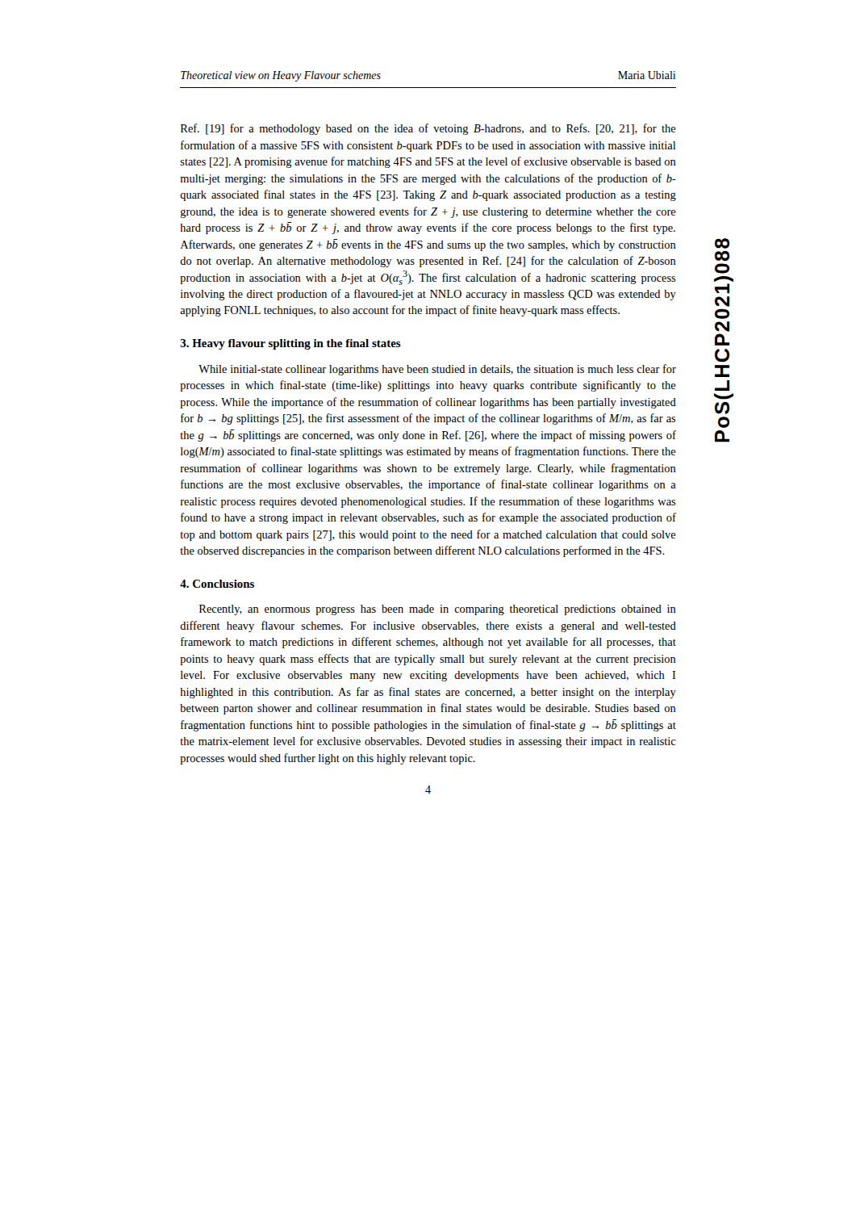Theoretical view on Heavy Flavour schemes Maria Ubiali
PoS(LHCP2021)088
Ref. [19] for a methodology based on the idea of vetoing B-hadrons, and to Refs. [20, 21], for the formulation of a massive 5FS with consistent b-quark PDFs to be used in association with massive initial states [22]. A promising avenue for matching 4FS and 5FS at the level of exclusive observable is based on multi-jet merging: the simulations in the 5FS are merged with the calculations of the production of b-quark associated final states in the 4FS [23]. Taking Z and b-quark associated production as a testing ground, the idea is to generate showered events for Z + j, use clustering to determine whether the core hard process is Z + bb̄ or Z + j, and throw away events if the core process belongs to the first type. Afterwards, one generates Z + bb̄ events in the 4FS and sums up the two samples, which by construction do not overlap. An alternative methodology was presented in Ref. [24] for the calculation of Z-boson production in association with a b-jet at O(αs3). The first calculation of a hadronic scattering process involving the direct production of a flavoured-jet at NNLO accuracy in massless QCD was extended by applying FONLL techniques, to also account for the impact of finite heavy-quark mass effects.
3. Heavy flavour splitting in the final states
While initial-state collinear logarithms have been studied in details, the situation is much less clear for processes in which final-state (time-like) splittings into heavy quarks contribute significantly to the process. While the importance of the resummation of collinear logarithms has been partially investigated for b → bg splittings [25], the first assessment of the impact of the collinear logarithms of M/m, as far as the g → bb̄ splittings are concerned, was only done in Ref. [26], where the impact of missing powers of log(M/m) associated to final-state splittings was estimated by means of fragmentation functions. There the resummation of collinear logarithms was shown to be extremely large. Clearly, while fragmentation functions are the most exclusive observables, the importance of final-state collinear logarithms on a realistic process requires devoted phenomenological studies. If the resummation of these logarithms was found to have a strong impact in relevant observables, such as for example the associated production of top and bottom quark pairs [27], this would point to the need for a matched calculation that could solve the observed discrepancies in the comparison between different NLO calculations performed in the 4FS.
4. Conclusions
Recently, an enormous progress has been made in comparing theoretical predictions obtained in different heavy flavour schemes. For inclusive observables, there exists a general and well-tested framework to match predictions in different schemes, although not yet available for all processes, that points to heavy quark mass effects that are typically small but surely relevant at the current precision level. For exclusive observables many new exciting developments have been achieved, which I highlighted in this contribution. As far as final states are concerned, a better insight on the interplay between parton shower and collinear resummation in final states would be desirable. Studies based on fragmentation functions hint to possible pathologies in the simulation of final-state g → bb̄ splittings at the matrix-element level for exclusive observables. Devoted studies in assessing their impact in realistic processes would shed further light on this highly relevant topic.
4